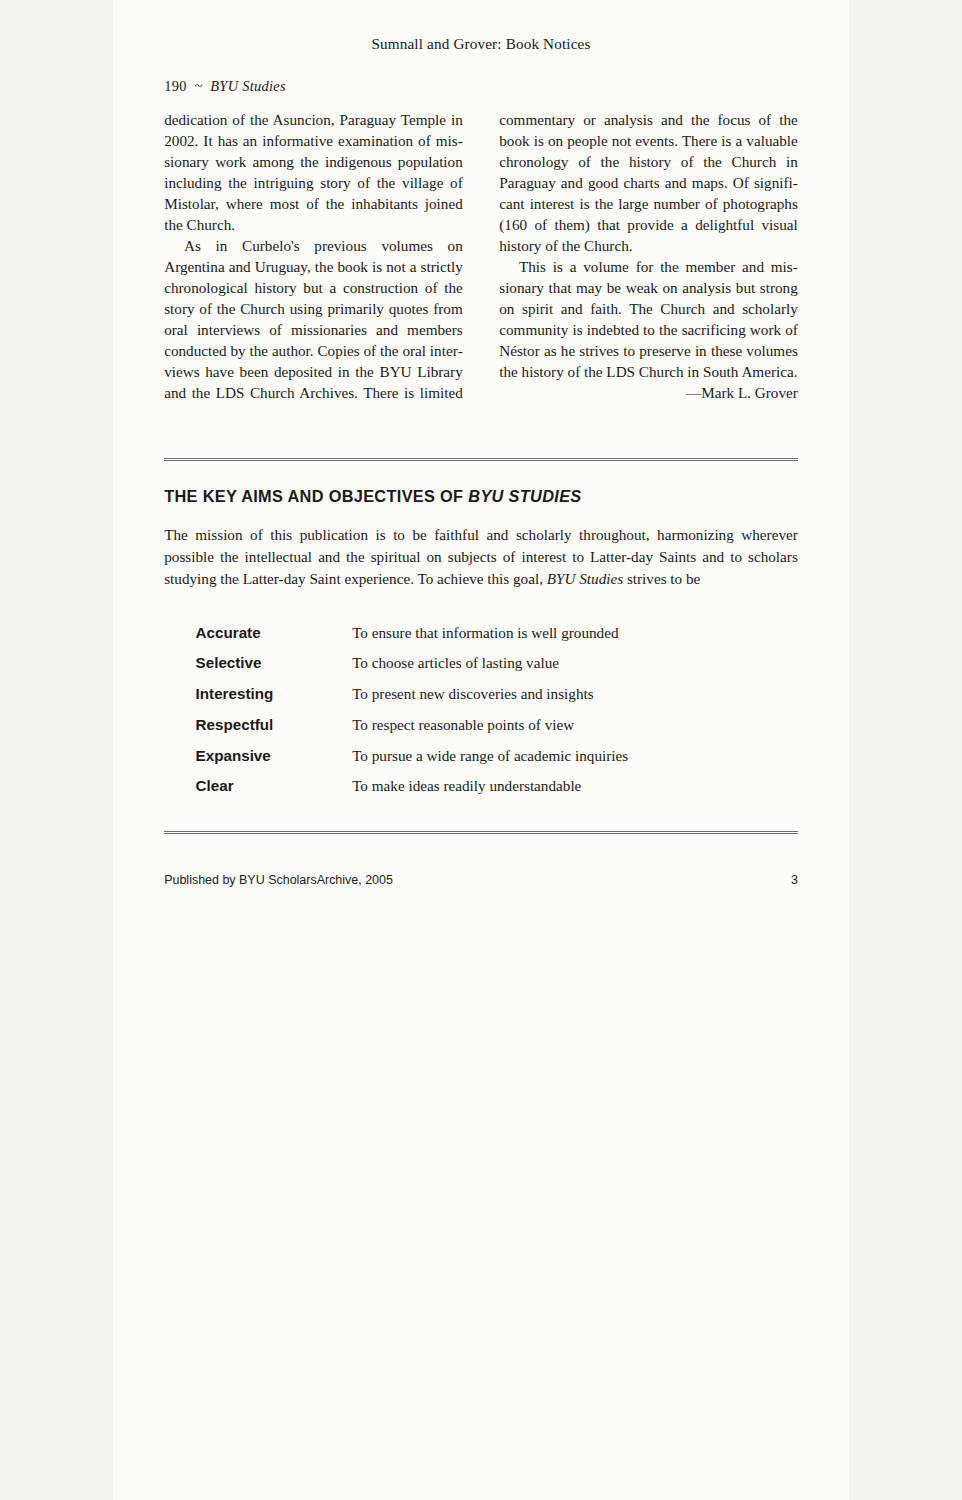Sumnall and Grover: Book Notices
190 ~ BYU Studies
dedication of the Asuncion, Paraguay Temple in 2002. It has an informative examination of missionary work among the indigenous population including the intriguing story of the village of Mistolar, where most of the inhabitants joined the Church.
As in Curbelo's previous volumes on Argentina and Uruguay, the book is not a strictly chronological history but a construction of the story of the Church using primarily quotes from oral interviews of missionaries and members conducted by the author. Copies of the oral interviews have been deposited in the BYU Library and the LDS Church Archives. There is limited commentary or analysis and the focus of the book is on people not events. There is a valuable chronology of the history of the Church in Paraguay and good charts and maps. Of significant interest is the large number of photographs (160 of them) that provide a delightful visual history of the Church.
This is a volume for the member and missionary that may be weak on analysis but strong on spirit and faith. The Church and scholarly community is indebted to the sacrificing work of Néstor as he strives to preserve in these volumes the history of the LDS Church in South America.
—Mark L. Grover
THE KEY AIMS AND OBJECTIVES OF BYU STUDIES
The mission of this publication is to be faithful and scholarly throughout, harmonizing wherever possible the intellectual and the spiritual on subjects of interest to Latter-day Saints and to scholars studying the Latter-day Saint experience. To achieve this goal, BYU Studies strives to be
| Accurate | To ensure that information is well grounded |
| Selective | To choose articles of lasting value |
| Interesting | To present new discoveries and insights |
| Respectful | To respect reasonable points of view |
| Expansive | To pursue a wide range of academic inquiries |
| Clear | To make ideas readily understandable |
Published by BYU ScholarsArchive, 2005 3